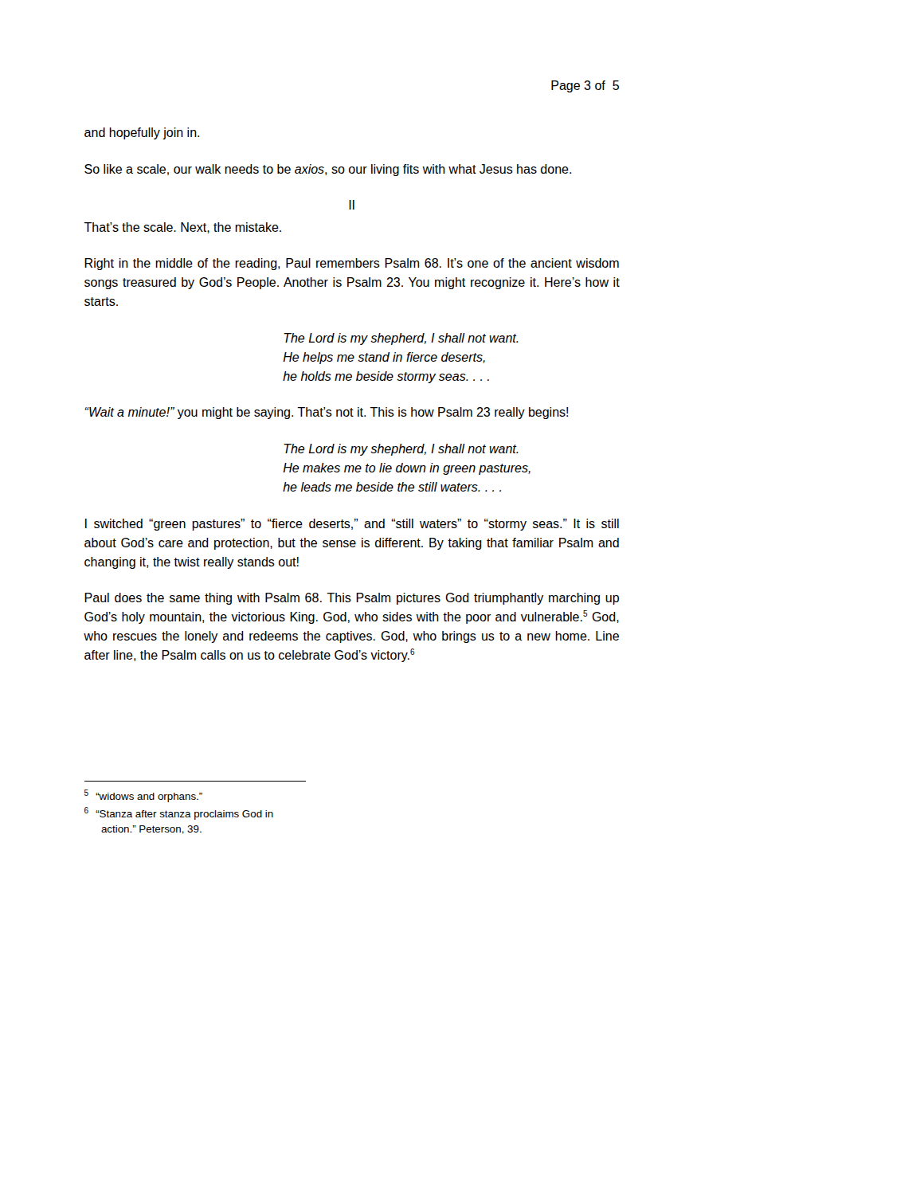Page 3 of 5
and hopefully join in.
So like a scale, our walk needs to be axios, so our living fits with what Jesus has done.
II
That’s the scale. Next, the mistake.
Right in the middle of the reading, Paul remembers Psalm 68. It’s one of the ancient wisdom songs treasured by God’s People. Another is Psalm 23. You might recognize it. Here’s how it starts.
The Lord is my shepherd, I shall not want.
He helps me stand in fierce deserts,
he holds me beside stormy seas. . . .
“Wait a minute!” you might be saying. That’s not it. This is how Psalm 23 really begins!
The Lord is my shepherd, I shall not want.
He makes me to lie down in green pastures,
he leads me beside the still waters. . . .
I switched “green pastures” to “fierce deserts,” and “still waters” to “stormy seas.” It is still about God’s care and protection, but the sense is different. By taking that familiar Psalm and changing it, the twist really stands out!
Paul does the same thing with Psalm 68. This Psalm pictures God triumphantly marching up God’s holy mountain, the victorious King. God, who sides with the poor and vulnerable.5 God, who rescues the lonely and redeems the captives. God, who brings us to a new home. Line after line, the Psalm calls on us to celebrate God’s victory.6
5“widows and orphans.”
6“Stanza after stanza proclaims God in action.” Peterson, 39.